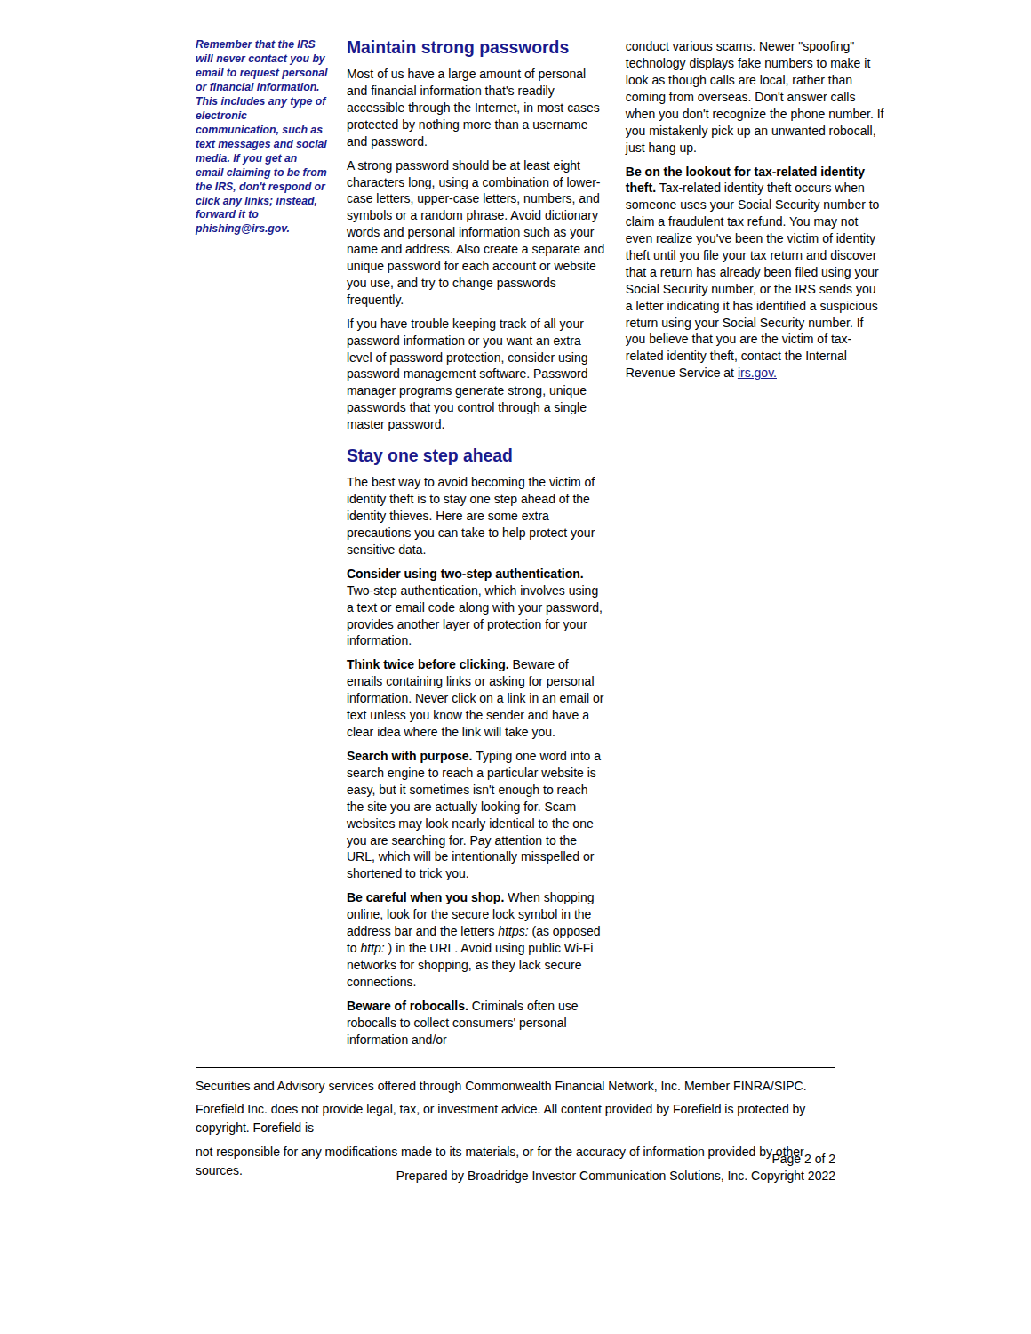Remember that the IRS will never contact you by email to request personal or financial information. This includes any type of electronic communication, such as text messages and social media. If you get an email claiming to be from the IRS, don't respond or click any links; instead, forward it to phishing@irs.gov.
Maintain strong passwords
Most of us have a large amount of personal and financial information that's readily accessible through the Internet, in most cases protected by nothing more than a username and password.
A strong password should be at least eight characters long, using a combination of lower-case letters, upper-case letters, numbers, and symbols or a random phrase. Avoid dictionary words and personal information such as your name and address. Also create a separate and unique password for each account or website you use, and try to change passwords frequently.
If you have trouble keeping track of all your password information or you want an extra level of password protection, consider using password management software. Password manager programs generate strong, unique passwords that you control through a single master password.
Stay one step ahead
The best way to avoid becoming the victim of identity theft is to stay one step ahead of the identity thieves. Here are some extra precautions you can take to help protect your sensitive data.
Consider using two-step authentication. Two-step authentication, which involves using a text or email code along with your password, provides another layer of protection for your information.
Think twice before clicking. Beware of emails containing links or asking for personal information. Never click on a link in an email or text unless you know the sender and have a clear idea where the link will take you.
Search with purpose. Typing one word into a search engine to reach a particular website is easy, but it sometimes isn't enough to reach the site you are actually looking for. Scam websites may look nearly identical to the one you are searching for. Pay attention to the URL, which will be intentionally misspelled or shortened to trick you.
Be careful when you shop. When shopping online, look for the secure lock symbol in the address bar and the letters https: (as opposed to http: ) in the URL. Avoid using public Wi-Fi networks for shopping, as they lack secure connections.
Beware of robocalls. Criminals often use robocalls to collect consumers' personal information and/or
conduct various scams. Newer "spoofing" technology displays fake numbers to make it look as though calls are local, rather than coming from overseas. Don't answer calls when you don't recognize the phone number. If you mistakenly pick up an unwanted robocall, just hang up.
Be on the lookout for tax-related identity theft. Tax-related identity theft occurs when someone uses your Social Security number to claim a fraudulent tax refund. You may not even realize you've been the victim of identity theft until you file your tax return and discover that a return has already been filed using your Social Security number, or the IRS sends you a letter indicating it has identified a suspicious return using your Social Security number. If you believe that you are the victim of tax-related identity theft, contact the Internal Revenue Service at irs.gov.
Securities and Advisory services offered through Commonwealth Financial Network, Inc. Member FINRA/SIPC.
Forefield Inc. does not provide legal, tax, or investment advice. All content provided by Forefield is protected by copyright. Forefield is
not responsible for any modifications made to its materials, or for the accuracy of information provided by other sources.
Page 2 of 2
Prepared by Broadridge Investor Communication Solutions, Inc. Copyright 2022